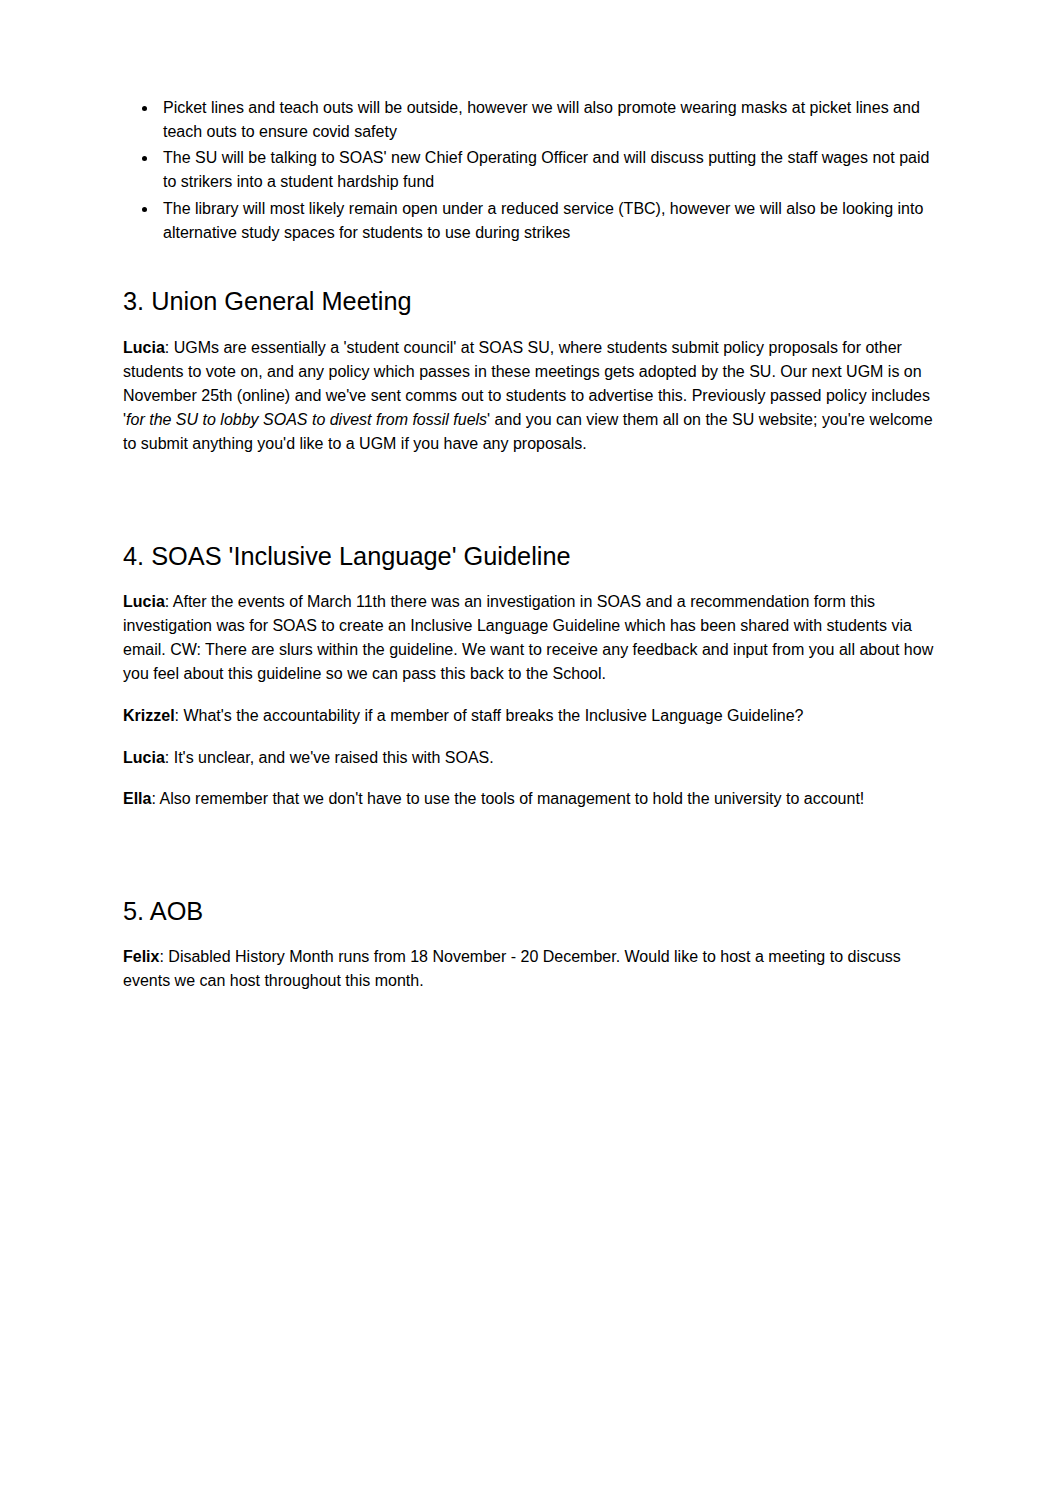Picket lines and teach outs will be outside, however we will also promote wearing masks at picket lines and teach outs to ensure covid safety
The SU will be talking to SOAS' new Chief Operating Officer and will discuss putting the staff wages not paid to strikers into a student hardship fund
The library will most likely remain open under a reduced service (TBC), however we will also be looking into alternative study spaces for students to use during strikes
3. Union General Meeting
Lucia: UGMs are essentially a 'student council' at SOAS SU, where students submit policy proposals for other students to vote on, and any policy which passes in these meetings gets adopted by the SU. Our next UGM is on November 25th (online) and we've sent comms out to students to advertise this. Previously passed policy includes 'for the SU to lobby SOAS to divest from fossil fuels' and you can view them all on the SU website; you're welcome to submit anything you'd like to a UGM if you have any proposals.
4. SOAS 'Inclusive Language' Guideline
Lucia: After the events of March 11th there was an investigation in SOAS and a recommendation form this investigation was for SOAS to create an Inclusive Language Guideline which has been shared with students via email. CW: There are slurs within the guideline. We want to receive any feedback and input from you all about how you feel about this guideline so we can pass this back to the School.
Krizzel: What's the accountability if a member of staff breaks the Inclusive Language Guideline?
Lucia: It's unclear, and we've raised this with SOAS.
Ella: Also remember that we don't have to use the tools of management to hold the university to account!
5. AOB
Felix: Disabled History Month runs from 18 November - 20 December. Would like to host a meeting to discuss events we can host throughout this month.